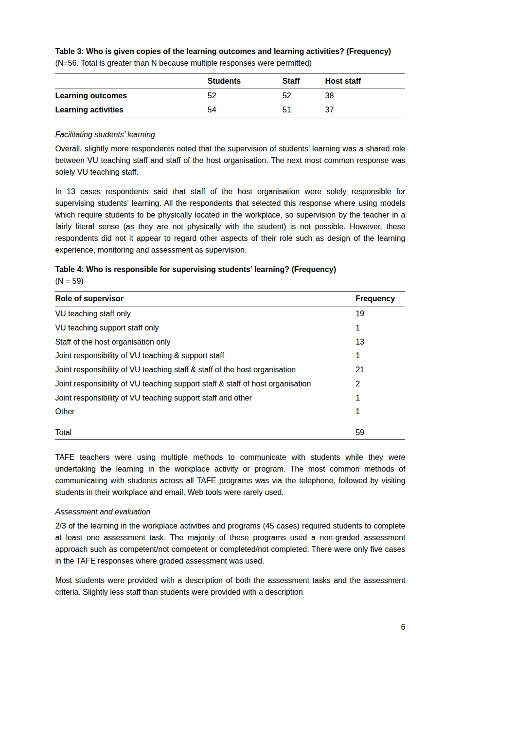Table 3: Who is given copies of the learning outcomes and learning activities? (Frequency)
(N=56. Total is greater than N because multiple responses were permitted)
| | Students | Staff | Host staff |
| --- | --- | --- | --- |
| Learning outcomes | 52 | 52 | 38 |
| Learning activities | 54 | 51 | 37 |
Facilitating students’ learning
Overall, slightly more respondents noted that the supervision of students’ learning was a shared role between VU teaching staff and staff of the host organisation. The next most common response was solely VU teaching staff.
In 13 cases respondents said that staff of the host organisation were solely responsible for supervising students’ learning. All the respondents that selected this response where using models which require students to be physically located in the workplace, so supervision by the teacher in a fairly literal sense (as they are not physically with the student) is not possible. However, these respondents did not it appear to regard other aspects of their role such as design of the learning experience, monitoring and assessment as supervision.
Table 4: Who is responsible for supervising students’ learning? (Frequency)
(N = 59)
| Role of supervisor | Frequency |
| --- | --- |
| VU teaching staff only | 19 |
| VU teaching support staff only | 1 |
| Staff of the host organisation only | 13 |
| Joint responsibility of VU teaching & support staff | 1 |
| Joint responsibility of VU teaching staff & staff of the host organisation | 21 |
| Joint responsibility of VU teaching support staff & staff of host organisation | 2 |
| Joint responsibility of VU teaching support staff and other | 1 |
| Other | 1 |
| Total | 59 |
TAFE teachers were using multiple methods to communicate with students while they were undertaking the learning in the workplace activity or program. The most common methods of communicating with students across all TAFE programs was via the telephone, followed by visiting students in their workplace and email. Web tools were rarely used.
Assessment and evaluation
2/3 of the learning in the workplace activities and programs (45 cases) required students to complete at least one assessment task. The majority of these programs used a non-graded assessment approach such as competent/not competent or completed/not completed. There were only five cases in the TAFE responses where graded assessment was used.
Most students were provided with a description of both the assessment tasks and the assessment criteria. Slightly less staff than students were provided with a description
6